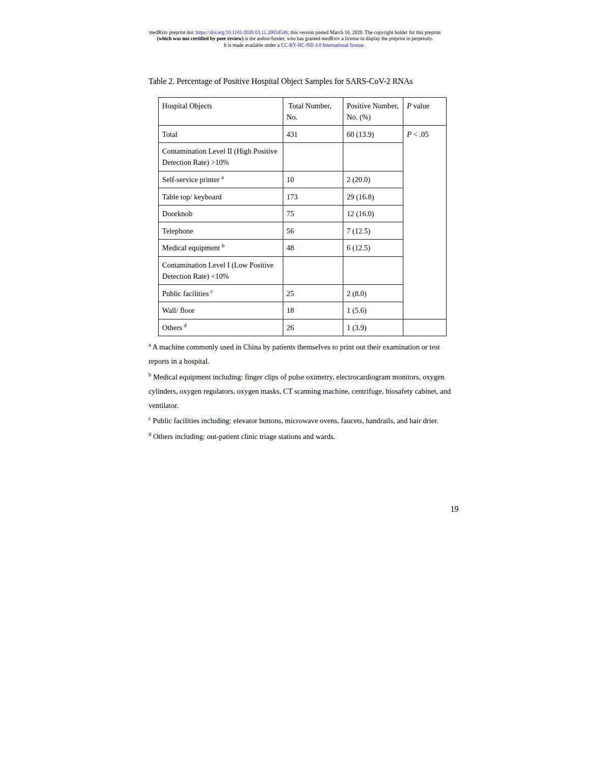medRxiv preprint doi: https://doi.org/10.1101/2020.03.11.20034546; this version posted March 16, 2020. The copyright holder for this preprint
(which was not certified by peer review) is the author/funder, who has granted medRxiv a license to display the preprint in perpetuity.
It is made available under a CC-BY-NC-ND 4.0 International license .
Table 2. Percentage of Positive Hospital Object Samples for SARS-CoV-2 RNAs
| Hospital Objects | Total Number, No. | Positive Number, No. (%) | P value |
| Total | 431 | 60 (13.9) | P < .05 |
| Contamination Level II (High Positive Detection Rate) >10% | | |
| Self-service printer a | 10 | 2 (20.0) |
| Table top/ keyboard | 173 | 29 (16.8) |
| Doorknob | 75 | 12 (16.0) |
| Telephone | 56 | 7 (12.5) |
| Medical equipment b | 48 | 6 (12.5) |
| Contamination Level I (Low Positive Detection Rate) <10% | | |
| Public facilities c | 25 | 2 (8.0) |
| Wall/ floor | 18 | 1 (5.6) |
| Others d | 26 | 1 (3.9) | |
a A machine commonly used in China by patients themselves to print out their examination or test reports in a hospital.
b Medical equipment including: finger clips of pulse oximetry, electrocardiogram monitors, oxygen cylinders, oxygen regulators, oxygen masks, CT scanning machine, centrifuge, biosafety cabinet, and ventilator.
c Public facilities including: elevator buttons, microwave ovens, faucets, handrails, and hair drier.
d Others including: out-patient clinic triage stations and wards.
19